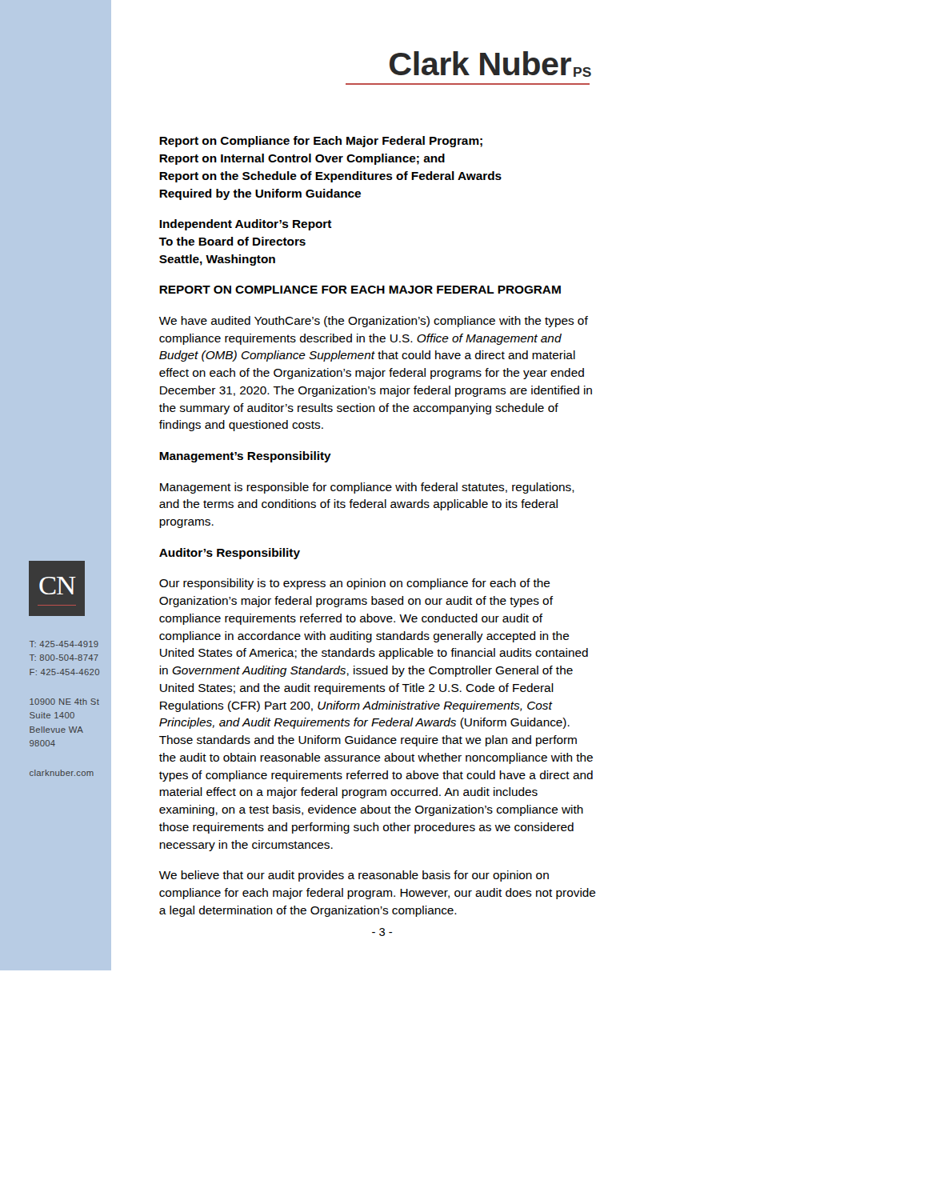CN
T: 425-454-4919
T: 800-504-8747
F: 425-454-4620
10900 NE 4th St
Suite 1400
Bellevue WA
98004
clarknuber.com
Clark Nuber PS
Report on Compliance for Each Major Federal Program;
Report on Internal Control Over Compliance; and
Report on the Schedule of Expenditures of Federal Awards
Required by the Uniform Guidance
Independent Auditor’s Report
To the Board of Directors
Seattle, Washington
REPORT ON COMPLIANCE FOR EACH MAJOR FEDERAL PROGRAM
We have audited YouthCare’s (the Organization’s) compliance with the types of compliance requirements described in the U.S. Office of Management and Budget (OMB) Compliance Supplement that could have a direct and material effect on each of the Organization’s major federal programs for the year ended December 31, 2020. The Organization’s major federal programs are identified in the summary of auditor’s results section of the accompanying schedule of findings and questioned costs.
Management’s Responsibility
Management is responsible for compliance with federal statutes, regulations, and the terms and conditions of its federal awards applicable to its federal programs.
Auditor’s Responsibility
Our responsibility is to express an opinion on compliance for each of the Organization’s major federal programs based on our audit of the types of compliance requirements referred to above. We conducted our audit of compliance in accordance with auditing standards generally accepted in the United States of America; the standards applicable to financial audits contained in Government Auditing Standards, issued by the Comptroller General of the United States; and the audit requirements of Title 2 U.S. Code of Federal Regulations (CFR) Part 200, Uniform Administrative Requirements, Cost Principles, and Audit Requirements for Federal Awards (Uniform Guidance). Those standards and the Uniform Guidance require that we plan and perform the audit to obtain reasonable assurance about whether noncompliance with the types of compliance requirements referred to above that could have a direct and material effect on a major federal program occurred. An audit includes examining, on a test basis, evidence about the Organization’s compliance with those requirements and performing such other procedures as we considered necessary in the circumstances.
We believe that our audit provides a reasonable basis for our opinion on compliance for each major federal program. However, our audit does not provide a legal determination of the Organization’s compliance.
- 3 -